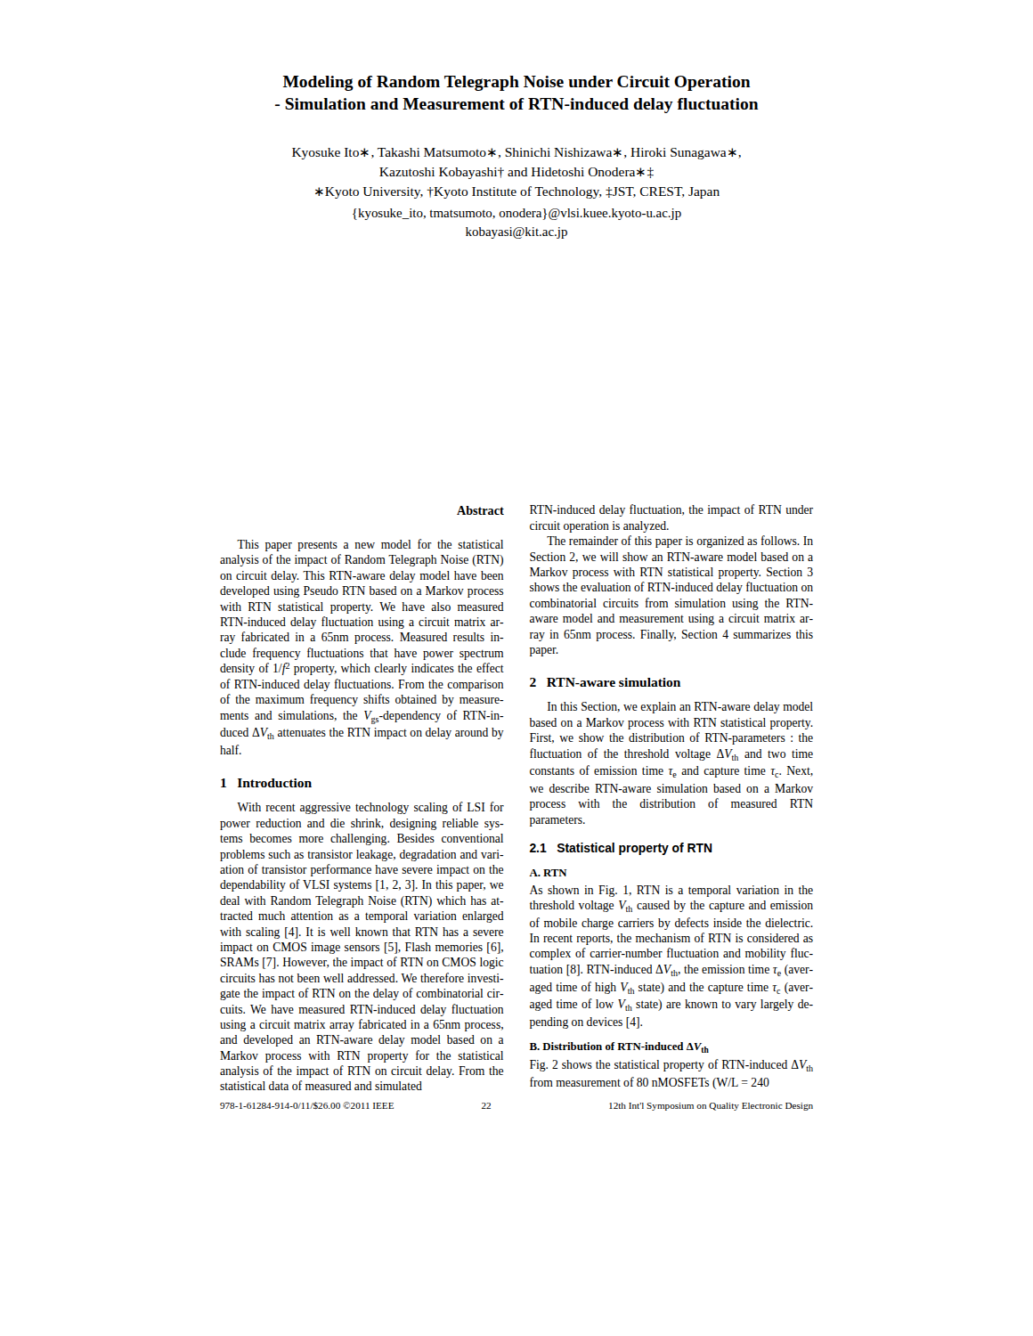Modeling of Random Telegraph Noise under Circuit Operation
- Simulation and Measurement of RTN-induced delay fluctuation
Kyosuke Ito∗, Takashi Matsumoto∗, Shinichi Nishizawa∗, Hiroki Sunagawa∗,
Kazutoshi Kobayashi† and Hidetoshi Onodera∗‡
∗Kyoto University, †Kyoto Institute of Technology, ‡JST, CREST, Japan
{kyosuke_ito, tmatsumoto, onodera}@vlsi.kuee.kyoto-u.ac.jp
kobayasi@kit.ac.jp
Abstract
This paper presents a new model for the statistical analysis of the impact of Random Telegraph Noise (RTN) on circuit delay. This RTN-aware delay model have been developed using Pseudo RTN based on a Markov process with RTN statistical property. We have also measured RTN-induced delay fluctuation using a circuit matrix array fabricated in a 65nm process. Measured results include frequency fluctuations that have power spectrum density of 1/f 2 property, which clearly indicates the effect of RTN-induced delay fluctuations. From the comparison of the maximum frequency shifts obtained by measurements and simulations, the Vgs-dependency of RTN-induced ΔVth attenuates the RTN impact on delay around by half.
1 Introduction
With recent aggressive technology scaling of LSI for power reduction and die shrink, designing reliable systems becomes more challenging. Besides conventional problems such as transistor leakage, degradation and variation of transistor performance have severe impact on the dependability of VLSI systems [1, 2, 3]. In this paper, we deal with Random Telegraph Noise (RTN) which has attracted much attention as a temporal variation enlarged with scaling [4]. It is well known that RTN has a severe impact on CMOS image sensors [5], Flash memories [6], SRAMs [7]. However, the impact of RTN on CMOS logic circuits has not been well addressed. We therefore investigate the impact of RTN on the delay of combinatorial circuits. We have measured RTN-induced delay fluctuation using a circuit matrix array fabricated in a 65nm process, and developed an RTN-aware delay model based on a Markov process with RTN property for the statistical analysis of the impact of RTN on circuit delay. From the statistical data of measured and simulated
RTN-induced delay fluctuation, the impact of RTN under circuit operation is analyzed.
The remainder of this paper is organized as follows. In Section 2, we will show an RTN-aware model based on a Markov process with RTN statistical property. Section 3 shows the evaluation of RTN-induced delay fluctuation on combinatorial circuits from simulation using the RTN-aware model and measurement using a circuit matrix array in 65nm process. Finally, Section 4 summarizes this paper.
2 RTN-aware simulation
In this Section, we explain an RTN-aware delay model based on a Markov process with RTN statistical property. First, we show the distribution of RTN-parameters : the fluctuation of the threshold voltage ΔVth and two time constants of emission time τe and capture time τc. Next, we describe RTN-aware simulation based on a Markov process with the distribution of measured RTN parameters.
2.1 Statistical property of RTN
A. RTN
As shown in Fig. 1, RTN is a temporal variation in the threshold voltage Vth caused by the capture and emission of mobile charge carriers by defects inside the dielectric. In recent reports, the mechanism of RTN is considered as complex of carrier-number fluctuation and mobility fluctuation [8]. RTN-induced ΔVth, the emission time τe (averaged time of high Vth state) and the capture time τc (averaged time of low Vth state) are known to vary largely depending on devices [4].
B. Distribution of RTN-induced ΔVth
Fig. 2 shows the statistical property of RTN-induced ΔVth from measurement of 80 nMOSFETs (W/L = 240
978-1-61284-914-0/11/$26.00 ©2011 IEEE
22
12th Int'l Symposium on Quality Electronic Design